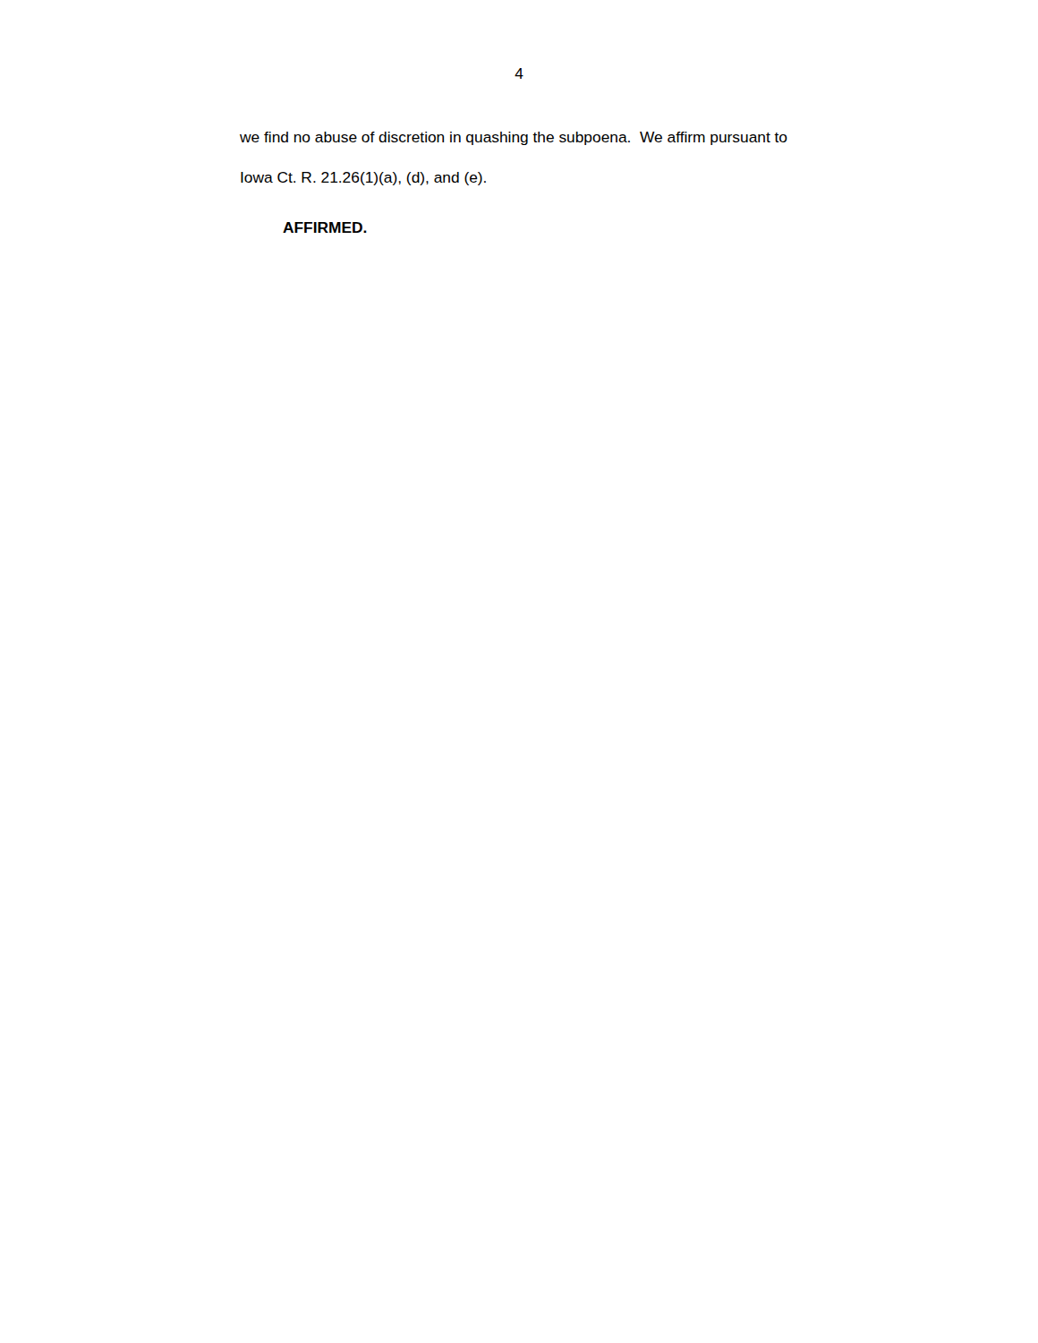4
we find no abuse of discretion in quashing the subpoena. We affirm pursuant to Iowa Ct. R. 21.26(1)(a), (d), and (e).
AFFIRMED.